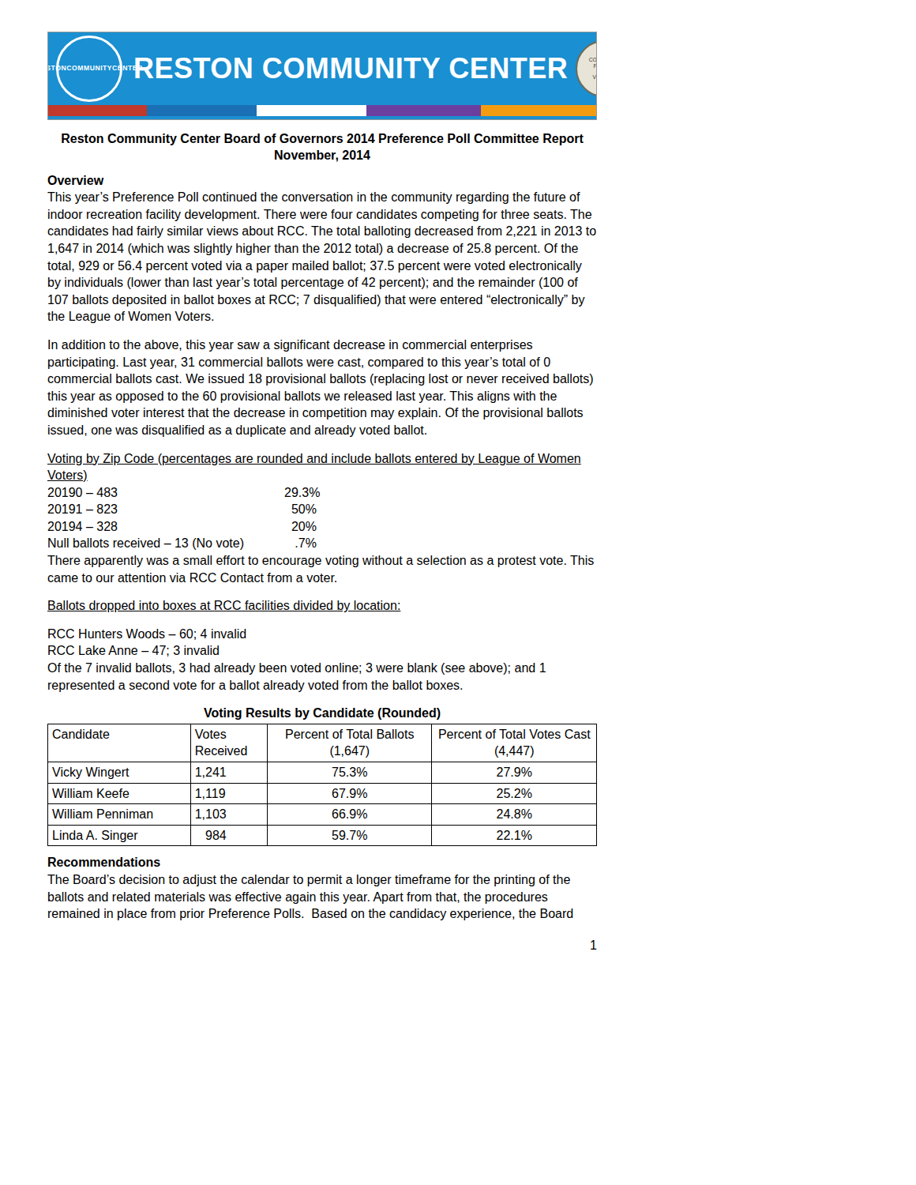RESTON COMMUNITY CENTER
RESTON COMMUNITY CENTER
COUNTY OF FAIRFAX
1742
VIRGINIA
Reston Community Center Board of Governors 2014 Preference Poll Committee Report
November, 2014
Overview
This year’s Preference Poll continued the conversation in the community regarding the future of indoor recreation facility development. There were four candidates competing for three seats. The candidates had fairly similar views about RCC. The total balloting decreased from 2,221 in 2013 to 1,647 in 2014 (which was slightly higher than the 2012 total) a decrease of 25.8 percent. Of the total, 929 or 56.4 percent voted via a paper mailed ballot; 37.5 percent were voted electronically by individuals (lower than last year’s total percentage of 42 percent); and the remainder (100 of 107 ballots deposited in ballot boxes at RCC; 7 disqualified) that were entered “electronically” by the League of Women Voters.
In addition to the above, this year saw a significant decrease in commercial enterprises participating. Last year, 31 commercial ballots were cast, compared to this year’s total of 0 commercial ballots cast. We issued 18 provisional ballots (replacing lost or never received ballots) this year as opposed to the 60 provisional ballots we released last year. This aligns with the diminished voter interest that the decrease in competition may explain. Of the provisional ballots issued, one was disqualified as a duplicate and already voted ballot.
Voting by Zip Code (percentages are rounded and include ballots entered by League of Women Voters)
20190 – 48329.3%
20191 – 823 50%
20194 – 328 20%
Null ballots received – 13 (No vote) .7%
There apparently was a small effort to encourage voting without a selection as a protest vote. This came to our attention via RCC Contact from a voter.
Ballots dropped into boxes at RCC facilities divided by location:
RCC Hunters Woods – 60; 4 invalid
RCC Lake Anne – 47; 3 invalid
Of the 7 invalid ballots, 3 had already been voted online; 3 were blank (see above); and 1 represented a second vote for a ballot already voted from the ballot boxes.
Voting Results by Candidate (Rounded)
| Candidate | Votes Received | Percent of Total Ballots (1,647) | Percent of Total Votes Cast (4,447) |
| --- | --- | --- | --- |
| Vicky Wingert | 1,241 | 75.3% | 27.9% |
| William Keefe | 1,119 | 67.9% | 25.2% |
| William Penniman | 1,103 | 66.9% | 24.8% |
| Linda A. Singer | 984 | 59.7% | 22.1% |
Recommendations
The Board’s decision to adjust the calendar to permit a longer timeframe for the printing of the ballots and related materials was effective again this year. Apart from that, the procedures remained in place from prior Preference Polls. Based on the candidacy experience, the Board
1